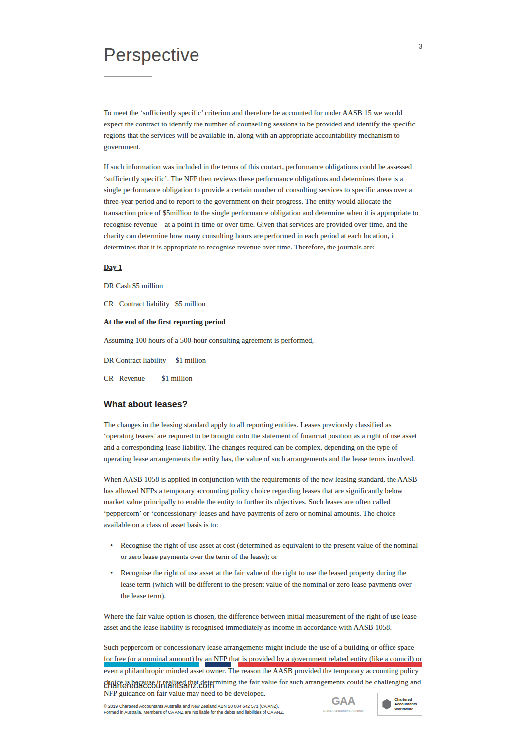3
Perspective
To meet the ‘sufficiently specific’ criterion and therefore be accounted for under AASB 15 we would expect the contract to identify the number of counselling sessions to be provided and identify the specific regions that the services will be available in, along with an appropriate accountability mechanism to government.
If such information was included in the terms of this contact, performance obligations could be assessed ‘sufficiently specific’. The NFP then reviews these performance obligations and determines there is a single performance obligation to provide a certain number of consulting services to specific areas over a three-year period and to report to the government on their progress. The entity would allocate the transaction price of $5million to the single performance obligation and determine when it is appropriate to recognise revenue – at a point in time or over time. Given that services are provided over time, and the charity can determine how many consulting hours are performed in each period at each location, it determines that it is appropriate to recognise revenue over time. Therefore, the journals are:
Day 1
DR Cash $5 million
CR Contract liability $5 million
At the end of the first reporting period
Assuming 100 hours of a 500-hour consulting agreement is performed,
DR Contract liability $1 million
CR Revenue $1 million
What about leases?
The changes in the leasing standard apply to all reporting entities. Leases previously classified as ‘operating leases’ are required to be brought onto the statement of financial position as a right of use asset and a corresponding lease liability. The changes required can be complex, depending on the type of operating lease arrangements the entity has, the value of such arrangements and the lease terms involved.
When AASB 1058 is applied in conjunction with the requirements of the new leasing standard, the AASB has allowed NFPs a temporary accounting policy choice regarding leases that are significantly below market value principally to enable the entity to further its objectives. Such leases are often called ‘peppercorn’ or ‘concessionary’ leases and have payments of zero or nominal amounts. The choice available on a class of asset basis is to:
Recognise the right of use asset at cost (determined as equivalent to the present value of the nominal or zero lease payments over the term of the lease); or
Recognise the right of use asset at the fair value of the right to use the leased property during the lease term (which will be different to the present value of the nominal or zero lease payments over the lease term).
Where the fair value option is chosen, the difference between initial measurement of the right of use lease asset and the lease liability is recognised immediately as income in accordance with AASB 1058.
Such peppercorn or concessionary lease arrangements might include the use of a building or office space for free (or a nominal amount) by an NFP that is provided by a government related entity (like a council) or even a philanthropic minded asset owner. The reason the AASB provided the temporary accounting policy choice is because it realised that determining the fair value for such arrangements could be challenging and NFP guidance on fair value may need to be developed.
charteredaccountantsanz.com
© 2019 Chartered Accountants Australia and New Zealand ABN 50 084 642 571 (CA ANZ).
Formed in Australia. Members of CA ANZ are not liable for the debts and liabilities of CA ANZ.
GAA
Global Accounting Alliance
Chartered Accountants Worldwide